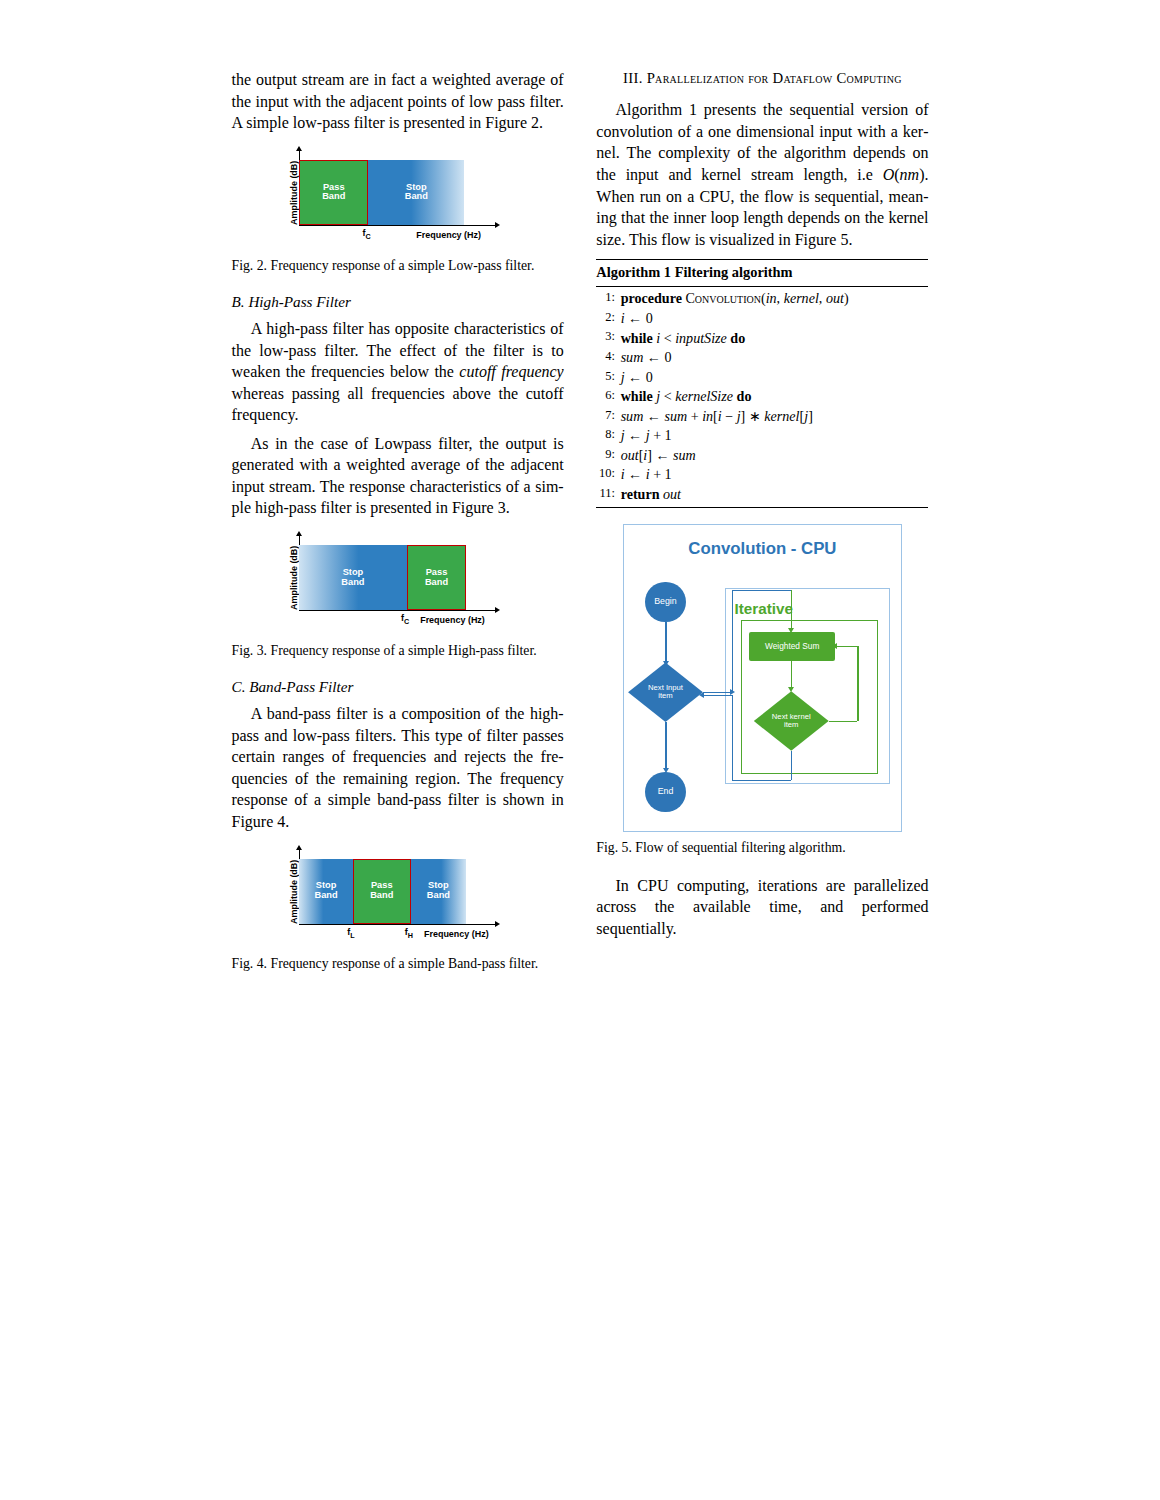the output stream are in fact a weighted average of the input with the adjacent points of low pass filter. A simple low-pass filter is presented in Figure 2.
Amplitude (dB)
Pass
Band
Stop
Band
fC
Frequency (Hz)
Fig. 2. Frequency response of a simple Low-pass filter.
B. High-Pass Filter
A high-pass filter has opposite characteristics of the low-pass filter. The effect of the filter is to weaken the frequencies below the cutoff frequency whereas passing all frequencies above the cutoff frequency.
As in the case of Lowpass filter, the output is generated with a weighted average of the adjacent input stream. The response characteristics of a simple high-pass filter is presented in Figure 3.
Amplitude (dB)
Stop
Band
Pass
Band
fC
Frequency (Hz)
Fig. 3. Frequency response of a simple High-pass filter.
C. Band-Pass Filter
A band-pass filter is a composition of the high-pass and low-pass filters. This type of filter passes certain ranges of frequencies and rejects the frequencies of the remaining region. The frequency response of a simple band-pass filter is shown in Figure 4.
Amplitude (dB)
Stop
Band
Pass
Band
Stop
Band
fL
fH
Frequency (Hz)
Fig. 4. Frequency response of a simple Band-pass filter.
III. Parallelization for Dataflow Computing
Algorithm 1 presents the sequential version of convolution of a one dimensional input with a kernel. The complexity of the algorithm depends on the input and kernel stream length, i.e O(nm). When run on a CPU, the flow is sequential, meaning that the inner loop length depends on the kernel size. This flow is visualized in Figure 5.
Algorithm 1 Filtering algorithm
| 1: | procedure Convolution ( in , kernel , out ) |
| 2: | i ← 0 |
| 3: | while i < inputSize do |
| 4: | sum ← 0 |
| 5: | j ← 0 |
| 6: | while j < kernelSize do |
| 7: | sum ← sum + in [ i − j ] ∗ kernel [ j ] |
| 8: | j ← j + 1 |
| 9: | out [ i ] ← sum |
| 10: | i ← i + 1 |
| 11: | return out |
Convolution - CPU
Iterative
Begin
Next Input
item
End
Weighted Sum
Next kernel
item
Fig. 5. Flow of sequential filtering algorithm.
In CPU computing, iterations are parallelized across the available time, and performed sequentially.